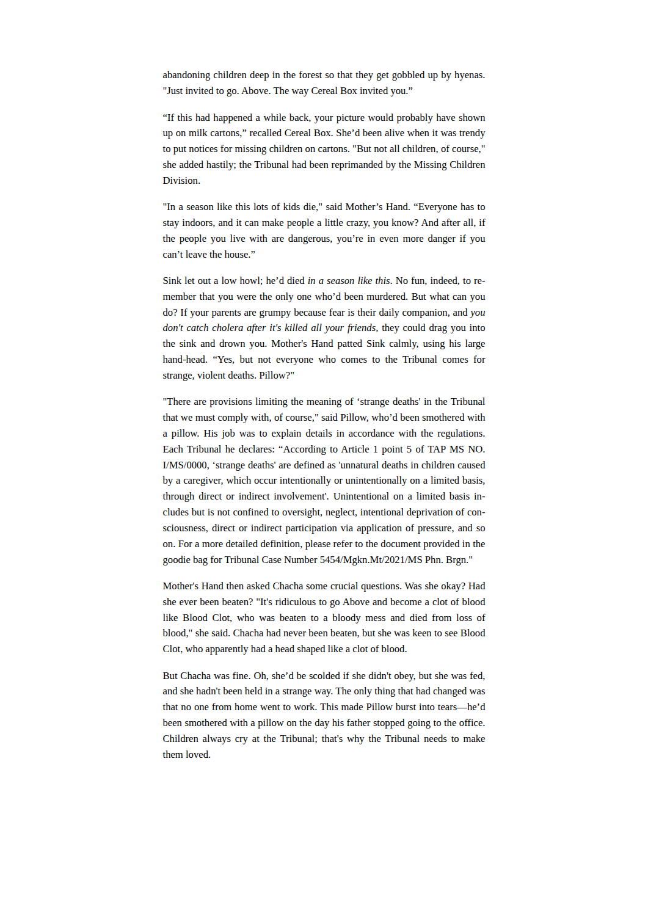abandoning children deep in the forest so that they get gobbled up by hyenas. "Just invited to go. Above. The way Cereal Box invited you.”
“If this had happened a while back, your picture would probably have shown up on milk cartons,” recalled Cereal Box. She’d been alive when it was trendy to put notices for missing children on cartons. "But not all children, of course," she added hastily; the Tribunal had been reprimanded by the Missing Children Division.
"In a season like this lots of kids die," said Mother’s Hand. “Everyone has to stay indoors, and it can make people a little crazy, you know? And after all, if the people you live with are dangerous, you’re in even more danger if you can’t leave the house.”
Sink let out a low howl; he’d died in a season like this. No fun, indeed, to remember that you were the only one who’d been murdered. But what can you do? If your parents are grumpy because fear is their daily companion, and you don't catch cholera after it's killed all your friends, they could drag you into the sink and drown you. Mother's Hand patted Sink calmly, using his large hand-head. “Yes, but not everyone who comes to the Tribunal comes for strange, violent deaths. Pillow?"
"There are provisions limiting the meaning of ‘strange deaths' in the Tribunal that we must comply with, of course," said Pillow, who’d been smothered with a pillow. His job was to explain details in accordance with the regulations. Each Tribunal he declares: “According to Article 1 point 5 of TAP MS NO. I/MS/0000, ‘strange deaths' are defined as 'unnatural deaths in children caused by a caregiver, which occur intentionally or unintentionally on a limited basis, through direct or indirect involvement'. Unintentional on a limited basis includes but is not confined to oversight, neglect, intentional deprivation of consciousness, direct or indirect participation via application of pressure, and so on. For a more detailed definition, please refer to the document provided in the goodie bag for Tribunal Case Number 5454/Mgkn.Mt/2021/MS Phn. Brgn."
Mother's Hand then asked Chacha some crucial questions. Was she okay? Had she ever been beaten? "It's ridiculous to go Above and become a clot of blood like Blood Clot, who was beaten to a bloody mess and died from loss of blood," she said. Chacha had never been beaten, but she was keen to see Blood Clot, who apparently had a head shaped like a clot of blood.
But Chacha was fine. Oh, she’d be scolded if she didn't obey, but she was fed, and she hadn't been held in a strange way. The only thing that had changed was that no one from home went to work. This made Pillow burst into tears—he’d been smothered with a pillow on the day his father stopped going to the office. Children always cry at the Tribunal; that's why the Tribunal needs to make them loved.